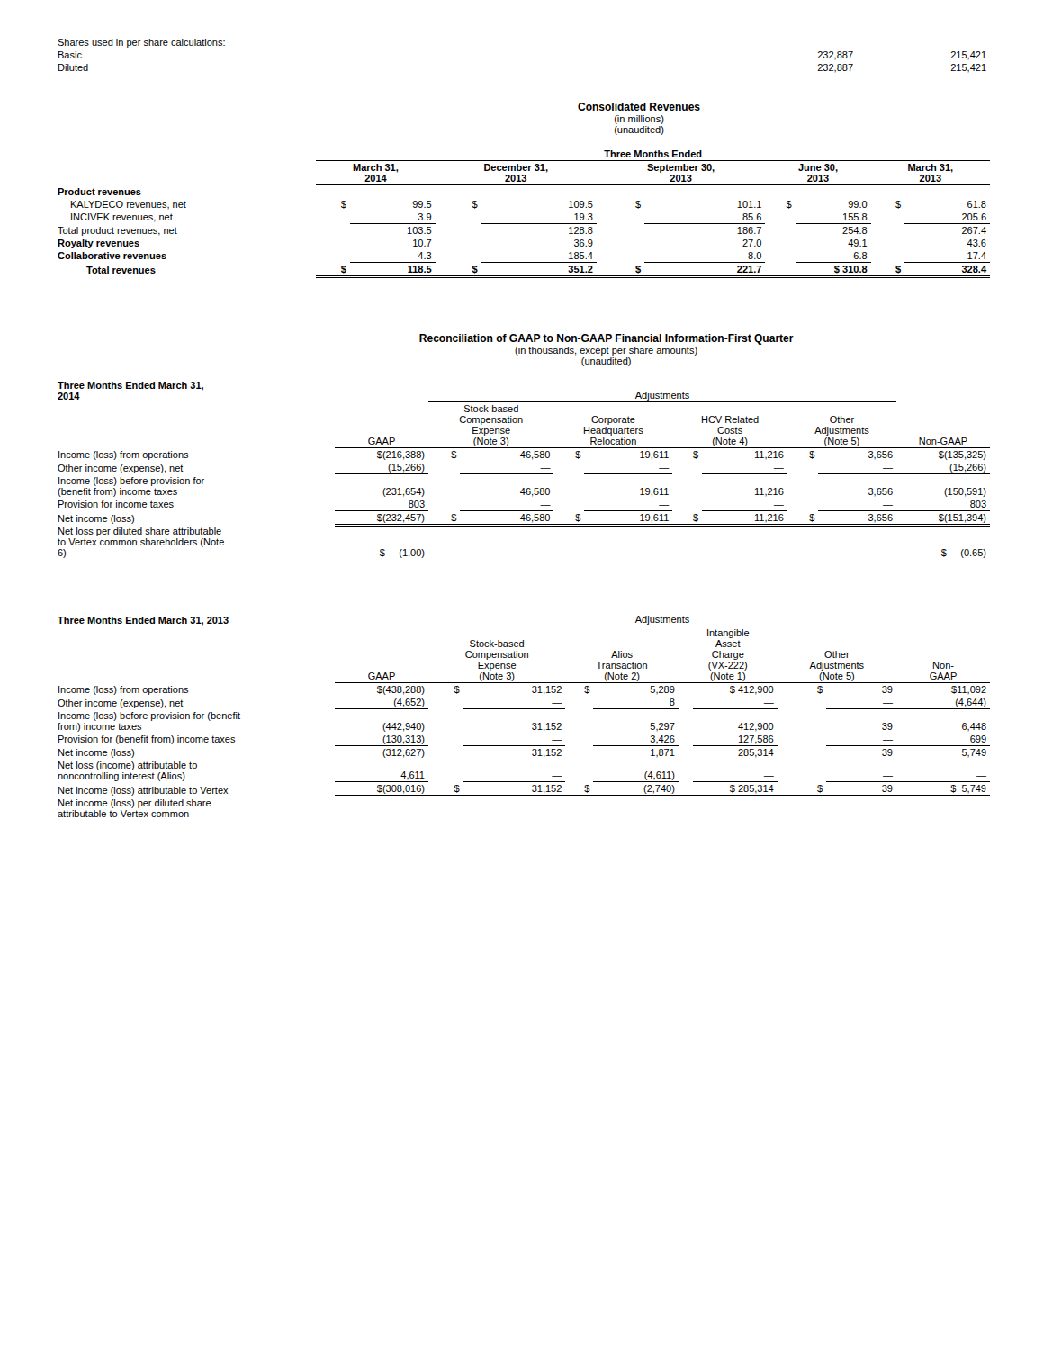| Shares used in per share calculations: | | |
| Basic | 232,887 | 215,421 |
| Diluted | 232,887 | 215,421 |
Consolidated Revenues
(in millions)
(unaudited)
| | Three Months Ended |
| | March 31, 2014 | December 31, 2013 | September 30, 2013 | June 30, 2013 | March 31, 2013 |
| Product revenues | |
| KALYDECO revenues, net | $ | 99.5 | $ | 109.5 | $ | 101.1 | $ | 99.0 | $ | 61.8 |
| INCIVEK revenues, net | | 3.9 | | 19.3 | | 85.6 | | 155.8 | | 205.6 |
| Total product revenues, net | | 103.5 | | 128.8 | | 186.7 | | 254.8 | | 267.4 |
| Royalty revenues | | 10.7 | | 36.9 | | 27.0 | | 49.1 | | 43.6 |
| Collaborative revenues | | 4.3 | | 185.4 | | 8.0 | | 6.8 | | 17.4 |
| Total revenues | $ | 118.5 | $ | 351.2 | $ | 221.7 | $ 310.8 | $ | 328.4 |
Reconciliation of GAAP to Non-GAAP Financial Information-First Quarter
(in thousands, except per share amounts)
(unaudited)
| Three Months Ended March 31, 2014 | | Adjustments | |
| | GAAP | Stock-based Compensation Expense (Note 3) | Corporate Headquarters Relocation | HCV Related Costs (Note 4) | Other Adjustments (Note 5) | Non-GAAP |
| Income (loss) from operations | $(216,388) | $ | 46,580 | $ | 19,611 | $ | 11,216 | $ | 3,656 | $(135,325) |
| Other income (expense), net | (15,266) | | — | | — | | — | | — | (15,266) |
| Income (loss) before provision for (benefit from) income taxes | (231,654) | | 46,580 | | 19,611 | | 11,216 | | 3,656 | (150,591) |
| Provision for income taxes | 803 | | — | | — | | — | | — | 803 |
| Net income (loss) | $(232,457) | $ | 46,580 | $ | 19,611 | $ | 11,216 | $ | 3,656 | $(151,394) |
| Net loss per diluted share attributable to Vertex common shareholders (Note 6) | $ (1.00) | | $ (0.65) |
| Three Months Ended March 31, 2013 | | Adjustments | |
| | GAAP | Stock-based Compensation Expense (Note 3) | Alios Transaction (Note 2) | Intangible Asset Charge (VX-222) (Note 1) | Other Adjustments (Note 5) | Non- GAAP |
| Income (loss) from operations | $(438,288) | $ | 31,152 | $ | 5,289 | $ 412,900 | $ | 39 | $11,092 |
| Other income (expense), net | (4,652) | | — | | 8 | | — | | — | (4,644) |
| Income (loss) before provision for (benefit from) income taxes | (442,940) | | 31,152 | | 5,297 | | 412,900 | | 39 | 6,448 |
| Provision for (benefit from) income taxes | (130,313) | | — | | 3,426 | | 127,586 | | — | 699 |
| Net income (loss) | (312,627) | | 31,152 | | 1,871 | | 285,314 | | 39 | 5,749 |
| Net loss (income) attributable to noncontrolling interest (Alios) | 4,611 | | — | | (4,611) | | — | | — | — |
| Net income (loss) attributable to Vertex | $(308,016) | $ | 31,152 | $ | (2,740) | $ 285,314 | $ | 39 | $ 5,749 |
| Net income (loss) per diluted share attributable to Vertex common | |